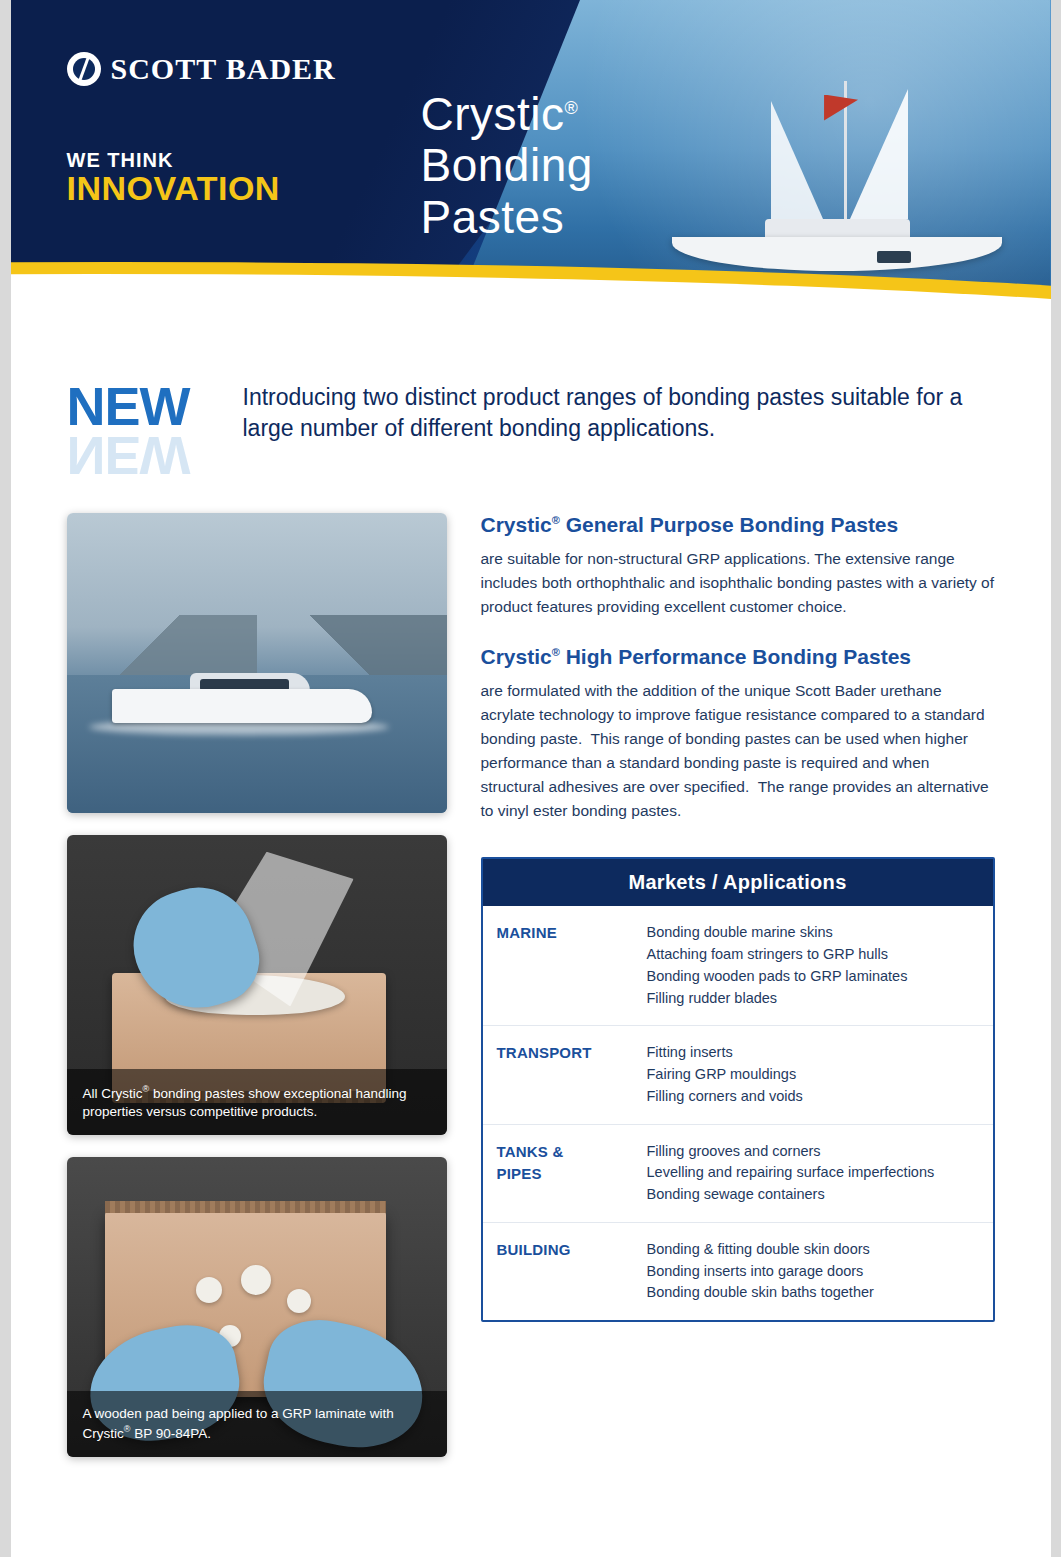SCOTT BADER
WE THINK
INNOVATION
Crystic®
Bonding
Pastes
NEW
NEW
Introducing two distinct product ranges of bonding pastes suitable for a large number of different bonding applications.
All Crystic® bonding pastes show exceptional handling properties versus competitive products.
A wooden pad being applied to a GRP laminate with Crystic® BP 90-84PA.
Crystic® General Purpose Bonding Pastes
are suitable for non-structural GRP applications. The extensive range includes both orthophthalic and isophthalic bonding pastes with a variety of product features providing excellent customer choice.
Crystic® High Performance Bonding Pastes
are formulated with the addition of the unique Scott Bader urethane acrylate technology to improve fatigue resistance compared to a standard bonding paste. This range of bonding pastes can be used when higher performance than a standard bonding paste is required and when structural adhesives are over specified. The range provides an alternative to vinyl ester bonding pastes.
Markets / Applications
| MARINE | Bonding double marine skins Attaching foam stringers to GRP hulls Bonding wooden pads to GRP laminates Filling rudder blades |
| TRANSPORT | Fitting inserts Fairing GRP mouldings Filling corners and voids |
| TANKS & PIPES | Filling grooves and corners Levelling and repairing surface imperfections Bonding sewage containers |
| BUILDING | Bonding & fitting double skin doors Bonding inserts into garage doors Bonding double skin baths together |